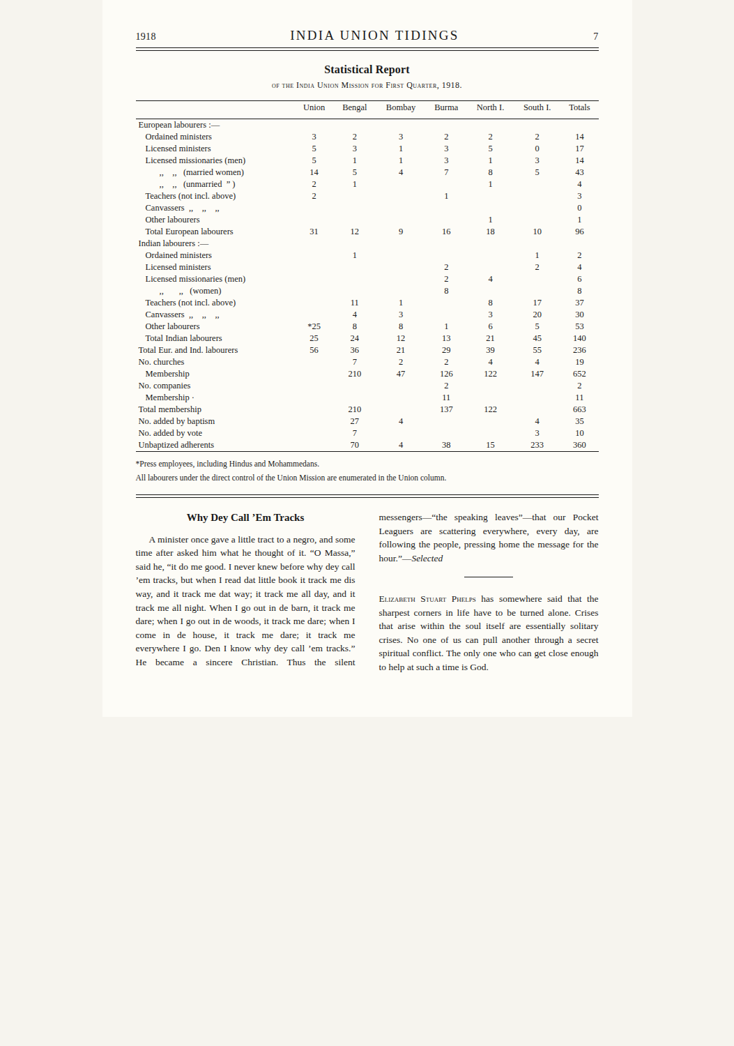1918 INDIA UNION TIDINGS 7
Statistical Report
of the India Union Mission for First Quarter, 1918.
| | Union | Bengal | Bombay | Burma | North I. | South I. | Totals |
| --- | --- | --- | --- | --- | --- | --- | --- |
| European labourers :— | | | | | | | |
| Ordained ministers | 3 | 2 | 3 | 2 | 2 | 2 | 14 |
| Licensed ministers | 5 | 3 | 1 | 3 | 5 | 0 | 17 |
| Licensed missionaries (men) | 5 | 1 | 1 | 3 | 1 | 3 | 14 |
| ,, ,, (married women) | 14 | 5 | 4 | 7 | 8 | 5 | 43 |
| ,, ,, (unmarried ” ) | 2 | 1 | | | 1 | | 4 |
| Teachers (not incl. above) | 2 | | | 1 | | | 3 |
| Canvassers ,, ,, ,, | | | | | | | 0 |
| Other labourers | | | | | 1 | | 1 |
| Total European labourers | 31 | 12 | 9 | 16 | 18 | 10 | 96 |
| Indian labourers :— | | | | | | | |
| Ordained ministers | | 1 | | | | 1 | 2 |
| Licensed ministers | | | | 2 | | 2 | 4 |
| Licensed missionaries (men) | | | | 2 | 4 | | 6 |
| ,, ,, (women) | | | | 8 | | | 8 |
| Teachers (not incl. above) | | 11 | 1 | | 8 | 17 | 37 |
| Canvassers ,, ,, ,, | | 4 | 3 | | 3 | 20 | 30 |
| Other labourers | *25 | 8 | 8 | 1 | 6 | 5 | 53 |
| Total Indian labourers | 25 | 24 | 12 | 13 | 21 | 45 | 140 |
| Total Eur. and Ind. labourers | 56 | 36 | 21 | 29 | 39 | 55 | 236 |
| No. churches | | 7 | 2 | 2 | 4 | 4 | 19 |
| Membership | | 210 | 47 | 126 | 122 | 147 | 652 |
| No. companies | | | | 2 | | | 2 |
| Membership · | | | | 11 | | | 11 |
| Total membership | | 210 | | 137 | 122 | | 663 |
| No. added by baptism | | 27 | 4 | | | 4 | 35 |
| No. added by vote | | 7 | | | | 3 | 10 |
| Unbaptized adherents | | 70 | 4 | 38 | 15 | 233 | 360 |
*Press employees, including Hindus and Mohammedans.
All labourers under the direct control of the Union Mission are enumerated in the Union column.
Why Dey Call ’Em Tracks
A minister once gave a little tract to a negro, and some time after asked him what he thought of it. “O Massa,” said he, “it do me good. I never knew before why dey call ’em tracks, but when I read dat little book it track me dis way, and it track me dat way; it track me all day, and it track me all night. When I go out in de barn, it track me dare; when I go out in de woods, it track me dare; when I come in de house, it track me dare; it track me everywhere I go. Den I know why dey call ’em tracks.” He became a sincere Christian. Thus the silent messengers—“the speaking leaves”—that our Pocket Leaguers are scattering everywhere, every day, are following the people, pressing home the message for the hour.”—Selected
Elizabeth Stuart Phelps has somewhere said that the sharpest corners in life have to be turned alone. Crises that arise within the soul itself are essentially solitary crises. No one of us can pull another through a secret spiritual conflict. The only one who can get close enough to help at such a time is God.